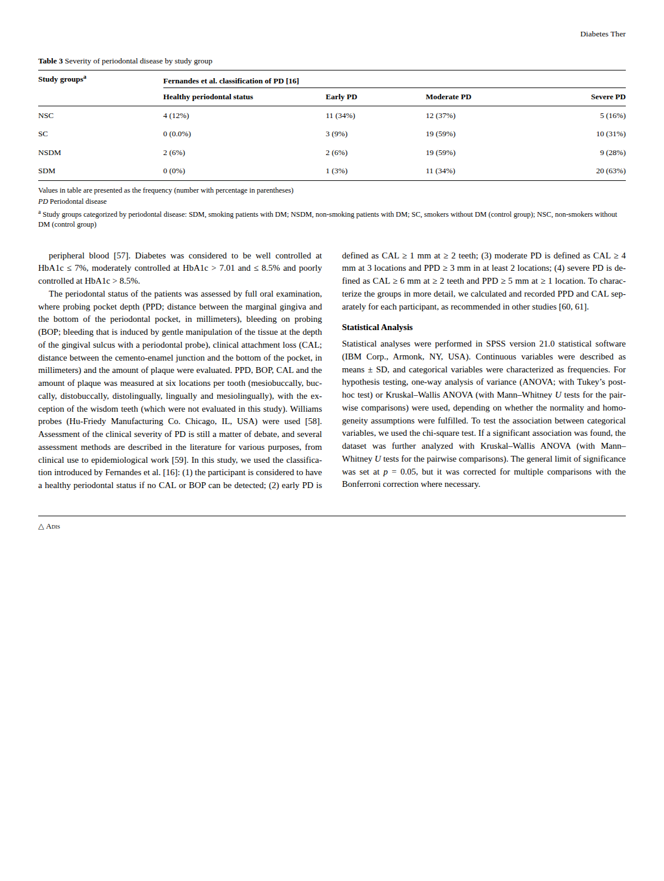Diabetes Ther
Table 3 Severity of periodontal disease by study group
| Study groups a | Fernandes et al. classification of PD [16] |
| --- | --- |
| | Healthy periodontal status | Early PD | Moderate PD | Severe PD |
| NSC | 4 (12%) | 11 (34%) | 12 (37%) | 5 (16%) |
| SC | 0 (0.0%) | 3 (9%) | 19 (59%) | 10 (31%) |
| NSDM | 2 (6%) | 2 (6%) | 19 (59%) | 9 (28%) |
| SDM | 0 (0%) | 1 (3%) | 11 (34%) | 20 (63%) |
Values in table are presented as the frequency (number with percentage in parentheses)
PD Periodontal disease
a Study groups categorized by periodontal disease: SDM, smoking patients with DM; NSDM, non-smoking patients with DM; SC, smokers without DM (control group); NSC, non-smokers without DM (control group)
peripheral blood [57]. Diabetes was considered to be well controlled at HbA1c ≤ 7%, moderately controlled at HbA1c > 7.01 and ≤ 8.5% and poorly controlled at HbA1c > 8.5%.
The periodontal status of the patients was assessed by full oral examination, where probing pocket depth (PPD; distance between the marginal gingiva and the bottom of the periodontal pocket, in millimeters), bleeding on probing (BOP; bleeding that is induced by gentle manipulation of the tissue at the depth of the gingival sulcus with a periodontal probe), clinical attachment loss (CAL; distance between the cemento-enamel junction and the bottom of the pocket, in millimeters) and the amount of plaque were evaluated. PPD, BOP, CAL and the amount of plaque was measured at six locations per tooth (mesiobuccally, buccally, distobuccally, distolingually, lingually and mesiolingually), with the exception of the wisdom teeth (which were not evaluated in this study). Williams probes (Hu-Friedy Manufacturing Co. Chicago, IL, USA) were used [58]. Assessment of the clinical severity of PD is still a matter of debate, and several assessment methods are described in the literature for various purposes, from clinical use to epidemiological work [59]. In this study, we used the classification introduced by Fernandes et al. [16]: (1) the participant is considered to have a healthy periodontal status if no CAL or BOP can be detected; (2) early PD is defined as CAL ≥ 1 mm at ≥ 2 teeth; (3) moderate PD is defined as CAL ≥ 4 mm at 3 locations and PPD ≥ 3 mm in at least 2 locations; (4) severe PD is defined as CAL ≥ 6 mm at ≥ 2 teeth and PPD ≥ 5 mm at ≥ 1 location. To characterize the groups in more detail, we calculated and recorded PPD and CAL separately for each participant, as recommended in other studies [60, 61].
Statistical Analysis
Statistical analyses were performed in SPSS version 21.0 statistical software (IBM Corp., Armonk, NY, USA). Continuous variables were described as means ± SD, and categorical variables were characterized as frequencies. For hypothesis testing, one-way analysis of variance (ANOVA; with Tukey’s post-hoc test) or Kruskal–Wallis ANOVA (with Mann–Whitney U tests for the pairwise comparisons) were used, depending on whether the normality and homogeneity assumptions were fulfilled. To test the association between categorical variables, we used the chi-square test. If a significant association was found, the dataset was further analyzed with Kruskal–Wallis ANOVA (with Mann–Whitney U tests for the pairwise comparisons). The general limit of significance was set at p = 0.05, but it was corrected for multiple comparisons with the Bonferroni correction where necessary.
△ Adis